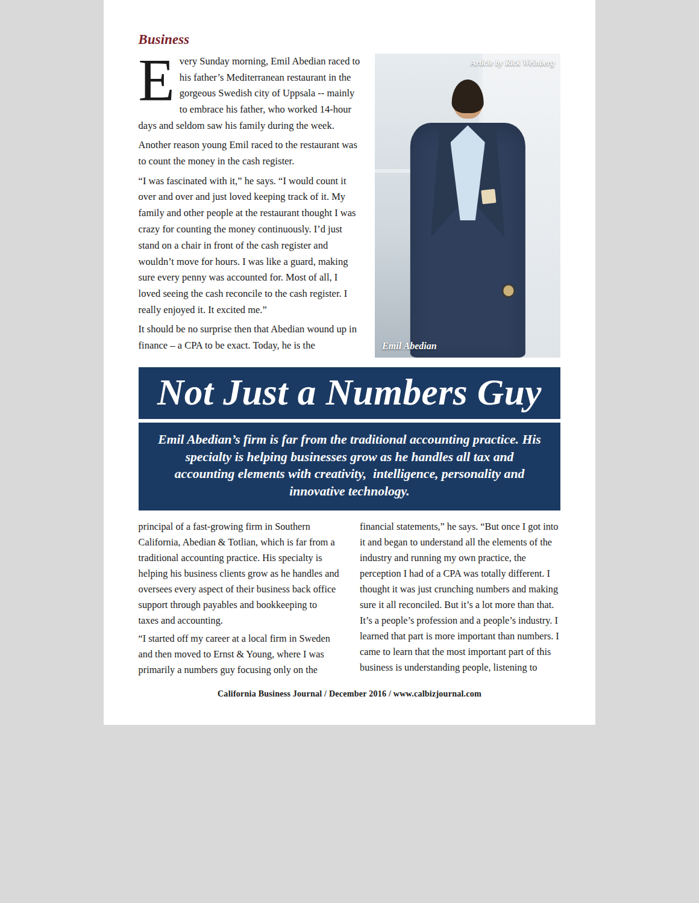Business
Every Sunday morning, Emil Abedian raced to his father’s Mediterranean restaurant in the gorgeous Swedish city of Uppsala -- mainly to embrace his father, who worked 14-hour days and seldom saw his family during the week.
Another reason young Emil raced to the restaurant was to count the money in the cash register.
“I was fascinated with it,” he says. “I would count it over and over and just loved keeping track of it. My family and other people at the restaurant thought I was crazy for counting the money continuously. I’d just stand on a chair in front of the cash register and wouldn’t move for hours. I was like a guard, making sure every penny was accounted for. Most of all, I loved seeing the cash reconcile to the cash register. I really enjoyed it. It excited me.”
It should be no surprise then that Abedian wound up in finance – a CPA to be exact. Today, he is the
Article by Rick Weinberg
Emil Abedian
Not Just a Numbers Guy
Emil Abedian’s firm is far from the traditional accounting practice. His specialty is helping businesses grow as he handles all tax and accounting elements with creativity, intelligence, personality and innovative technology.
principal of a fast-growing firm in Southern California, Abedian & Totlian, which is far from a traditional accounting practice. His specialty is helping his business clients grow as he handles and oversees every aspect of their business back office support through payables and bookkeeping to taxes and accounting.
“I started off my career at a local firm in Sweden and then moved to Ernst & Young, where I was primarily a numbers guy focusing only on the financial statements,” he says. “But once I got into it and began to understand all the elements of the industry and running my own practice, the perception I had of a CPA was totally different. I thought it was just crunching numbers and making sure it all reconciled. But it’s a lot more than that. It’s a people’s profession and a people’s industry. I learned that part is more important than numbers. I came to learn that the most important part of this business is understanding people, listening to
California Business Journal / December 2016 / www.calbizjournal.com